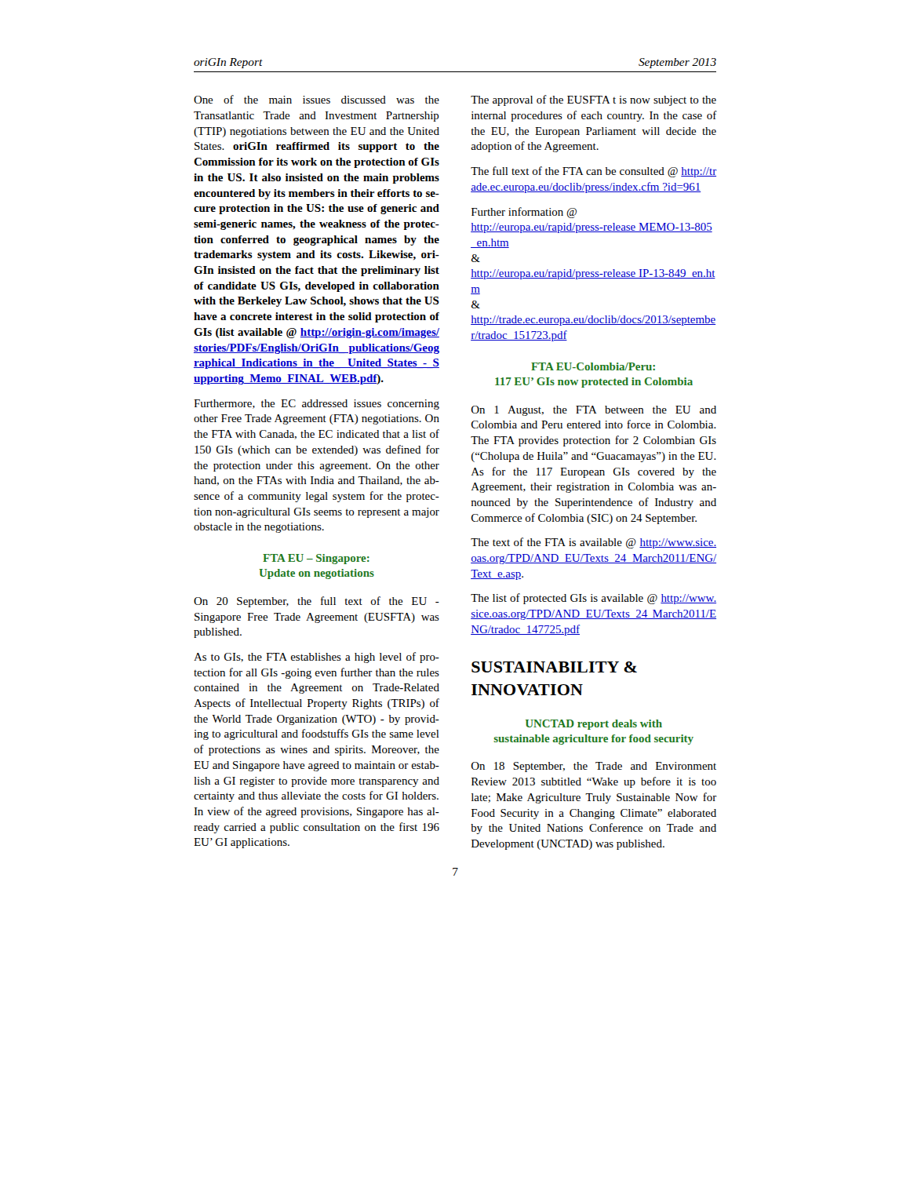oriGIn Report September 2013
One of the main issues discussed was the Transatlantic Trade and Investment Partnership (TTIP) negotiations between the EU and the United States. oriGIn reaffirmed its support to the Commission for its work on the protection of GIs in the US. It also insisted on the main problems encountered by its members in their efforts to secure protection in the US: the use of generic and semi-generic names, the weakness of the protection conferred to geographical names by the trademarks system and its costs. Likewise, oriGIn insisted on the fact that the preliminary list of candidate US GIs, developed in collaboration with the Berkeley Law School, shows that the US have a concrete interest in the solid protection of GIs (list available @ http://origin-gi.com/images/stories/PDFs/English/OriGIn_ publications/Geographical_Indications_in_the_ United_States_-_Supporting_Memo_FINAL_WEB.pdf).
Furthermore, the EC addressed issues concerning other Free Trade Agreement (FTA) negotiations. On the FTA with Canada, the EC indicated that a list of 150 GIs (which can be extended) was defined for the protection under this agreement. On the other hand, on the FTAs with India and Thailand, the absence of a community legal system for the protection non-agricultural GIs seems to represent a major obstacle in the negotiations.
FTA EU – Singapore:
Update on negotiations
On 20 September, the full text of the EU - Singapore Free Trade Agreement (EUSFTA) was published.
As to GIs, the FTA establishes a high level of protection for all GIs -going even further than the rules contained in the Agreement on Trade-Related Aspects of Intellectual Property Rights (TRIPs) of the World Trade Organization (WTO) - by providing to agricultural and foodstuffs GIs the same level of protections as wines and spirits. Moreover, the EU and Singapore have agreed to maintain or establish a GI register to provide more transparency and certainty and thus alleviate the costs for GI holders. In view of the agreed provisions, Singapore has already carried a public consultation on the first 196 EU’ GI applications.
The approval of the EUSFTA t is now subject to the internal procedures of each country. In the case of the EU, the European Parliament will decide the adoption of the Agreement.
The full text of the FTA can be consulted @ http://trade.ec.europa.eu/doclib/press/index.cfm ?id=961
Further information @
http://europa.eu/rapid/press-release MEMO-13-805_en.htm & http://europa.eu/rapid/press-release IP-13-849_en.htm & http://trade.ec.europa.eu/doclib/docs/2013/september/tradoc_151723.pdf
FTA EU-Colombia/Peru:
117 EU’ GIs now protected in Colombia
On 1 August, the FTA between the EU and Colombia and Peru entered into force in Colombia. The FTA provides protection for 2 Colombian GIs (“Cholupa de Huila” and “Guacamayas”) in the EU. As for the 117 European GIs covered by the Agreement, their registration in Colombia was announced by the Superintendence of Industry and Commerce of Colombia (SIC) on 24 September.
The text of the FTA is available @ http://www.sice.oas.org/TPD/AND_EU/Texts_24 March2011/ENG/Text_e.asp.
The list of protected GIs is available @ http://www.sice.oas.org/TPD/AND_EU/Texts_24 March2011/ENG/tradoc_147725.pdf
SUSTAINABILITY & INNOVATION
UNCTAD report deals with
sustainable agriculture for food security
On 18 September, the Trade and Environment Review 2013 subtitled “Wake up before it is too late; Make Agriculture Truly Sustainable Now for Food Security in a Changing Climate” elaborated by the United Nations Conference on Trade and Development (UNCTAD) was published.
7